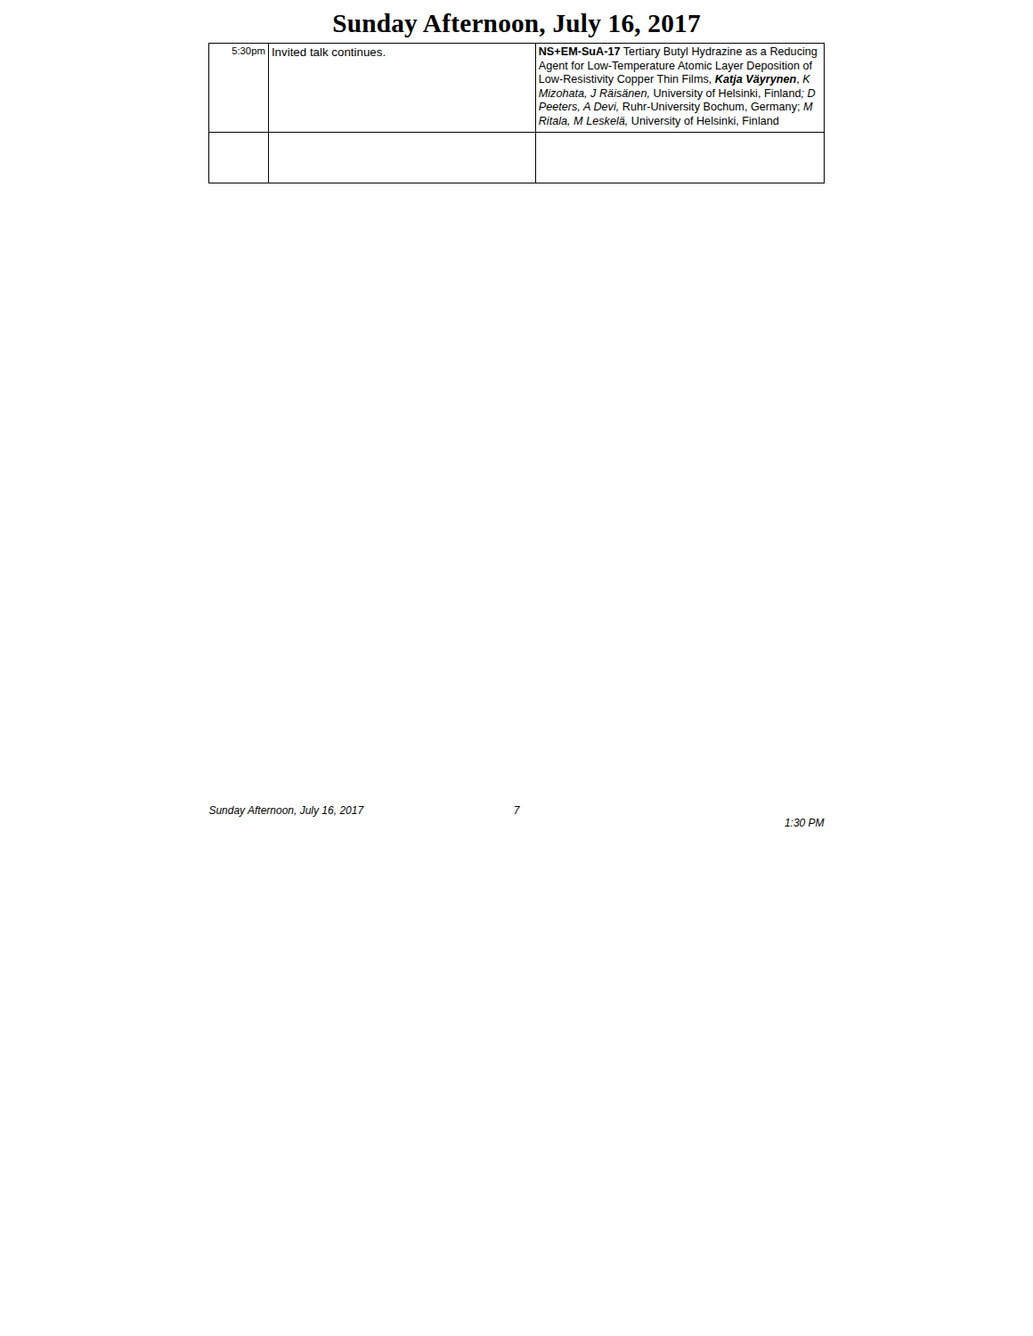Sunday Afternoon, July 16, 2017
| 5:30pm | Invited talk continues. | NS+EM-SuA-17 Tertiary Butyl Hydrazine as a Reducing Agent for Low-Temperature Atomic Layer Deposition of Low-Resistivity Copper Thin Films, Katja Väyrynen , K Mizohata, J Räisänen, University of Helsinki, Finland ; D Peeters, A Devi, Ruhr-University Bochum, Germany; M Ritala, M Leskelä, University of Helsinki, Finland |
Sunday Afternoon, July 16, 2017
7
1:30 PM